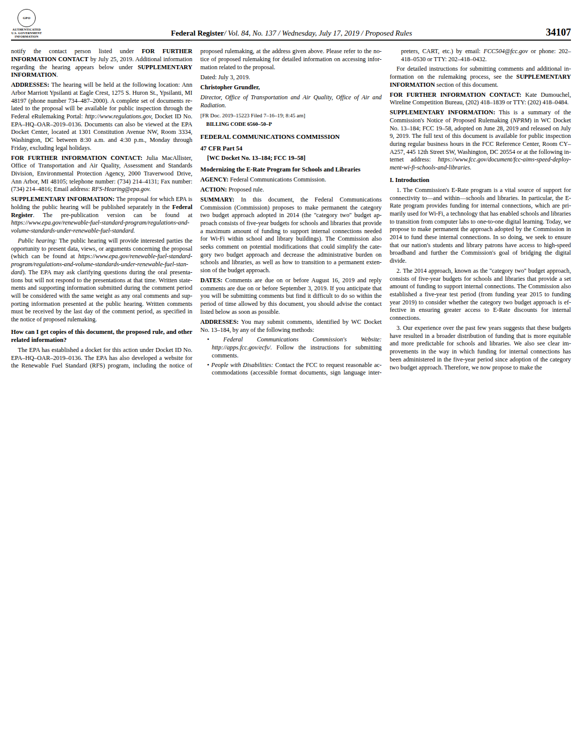GPO
AUTHENTICATED
U.S. GOVERNMENT
INFORMATION
Federal Register/ Vol. 84, No. 137 / Wednesday, July 17, 2019 / Proposed Rules
34107
notify the contact person listed under FOR FURTHER INFORMATION CONTACT by July 25, 2019. Additional information regarding the hearing appears below under SUPPLEMENTARY INFORMATION.
ADDRESSES: The hearing will be held at the following location: Ann Arbor Marriott Ypsilanti at Eagle Crest, 1275 S. Huron St., Ypsilanti, MI 48197 (phone number 734–487–2000). A complete set of documents related to the proposal will be available for public inspection through the Federal eRulemaking Portal: http://www.regulations.gov, Docket ID No. EPA–HQ–OAR–2019–0136. Documents can also be viewed at the EPA Docket Center, located at 1301 Constitution Avenue NW, Room 3334, Washington, DC between 8:30 a.m. and 4:30 p.m., Monday through Friday, excluding legal holidays.
FOR FURTHER INFORMATION CONTACT: Julia MacAllister, Office of Transportation and Air Quality, Assessment and Standards Division, Environmental Protection Agency, 2000 Traverwood Drive, Ann Arbor, MI 48105; telephone number: (734) 214–4131; Fax number: (734) 214–4816; Email address: RFS-Hearing@epa.gov.
SUPPLEMENTARY INFORMATION: The proposal for which EPA is holding the public hearing will be published separately in the Federal Register. The pre-publication version can be found at https://www.epa.gov/renewable-fuel-standard-program/regulations-and-volume-standards-under-renewable-fuel-standard.
Public hearing: The public hearing will provide interested parties the opportunity to present data, views, or arguments concerning the proposal (which can be found at https://www.epa.gov/renewable-fuel-standard-program/regulations-and-volume-standards-under-renewable-fuel-standard). The EPA may ask clarifying questions during the oral presentations but will not respond to the presentations at that time. Written statements and supporting information submitted during the comment period will be considered with the same weight as any oral comments and supporting information presented at the public hearing. Written comments must be received by the last day of the comment period, as specified in the notice of proposed rulemaking.
How can I get copies of this document, the proposed rule, and other related information?
The EPA has established a docket for this action under Docket ID No. EPA–HQ–OAR–2019–0136. The EPA has also developed a website for the Renewable Fuel Standard (RFS) program, including the notice of proposed rulemaking, at the address given above. Please refer to the notice of proposed rulemaking for detailed information on accessing information related to the proposal.
Dated: July 3, 2019.
Christopher Grundler,
Director, Office of Transportation and Air Quality, Office of Air and Radiation.
[FR Doc. 2019–15223 Filed 7–16–19; 8:45 am]
BILLING CODE 6560–50–P
FEDERAL COMMUNICATIONS COMMISSION
47 CFR Part 54
[WC Docket No. 13–184; FCC 19–58]
Modernizing the E-Rate Program for Schools and Libraries
AGENCY: Federal Communications Commission.
ACTION: Proposed rule.
SUMMARY: In this document, the Federal Communications Commission (Commission) proposes to make permanent the category two budget approach adopted in 2014 (the ''category two'' budget approach consists of five-year budgets for schools and libraries that provide a maximum amount of funding to support internal connections needed for Wi-Fi within school and library buildings). The Commission also seeks comment on potential modifications that could simplify the category two budget approach and decrease the administrative burden on schools and libraries, as well as how to transition to a permanent extension of the budget approach.
DATES: Comments are due on or before August 16, 2019 and reply comments are due on or before September 3, 2019. If you anticipate that you will be submitting comments but find it difficult to do so within the period of time allowed by this document, you should advise the contact listed below as soon as possible.
ADDRESSES: You may submit comments, identified by WC Docket No. 13–184, by any of the following methods:
Federal Communications Commission's Website: http://apps.fcc.gov/ecfs/. Follow the instructions for submitting comments.
People with Disabilities: Contact the FCC to request reasonable accommodations (accessible format documents, sign language interpreters, CART, etc.) by email: FCC504@fcc.gov or phone: 202–418–0530 or TTY: 202–418–0432.
For detailed instructions for submitting comments and additional information on the rulemaking process, see the SUPPLEMENTARY INFORMATION section of this document.
FOR FURTHER INFORMATION CONTACT: Kate Dumouchel, Wireline Competition Bureau, (202) 418–1839 or TTY: (202) 418–0484.
SUPPLEMENTARY INFORMATION: This is a summary of the Commission's Notice of Proposed Rulemaking (NPRM) in WC Docket No. 13–184; FCC 19–58, adopted on June 28, 2019 and released on July 9, 2019. The full text of this document is available for public inspection during regular business hours in the FCC Reference Center, Room CY–A257, 445 12th Street SW, Washington, DC 20554 or at the following internet address: https://www.fcc.gov/document/fcc-aims-speed-deployment-wi-fi-schools-and-libraries.
I. Introduction
1. The Commission's E-Rate program is a vital source of support for connectivity to—and within—schools and libraries. In particular, the E-Rate program provides funding for internal connections, which are primarily used for Wi-Fi, a technology that has enabled schools and libraries to transition from computer labs to one-to-one digital learning. Today, we propose to make permanent the approach adopted by the Commission in 2014 to fund these internal connections. In so doing, we seek to ensure that our nation's students and library patrons have access to high-speed broadband and further the Commission's goal of bridging the digital divide.
2. The 2014 approach, known as the ''category two'' budget approach, consists of five-year budgets for schools and libraries that provide a set amount of funding to support internal connections. The Commission also established a five-year test period (from funding year 2015 to funding year 2019) to consider whether the category two budget approach is effective in ensuring greater access to E-Rate discounts for internal connections.
3. Our experience over the past few years suggests that these budgets have resulted in a broader distribution of funding that is more equitable and more predictable for schools and libraries. We also see clear improvements in the way in which funding for internal connections has been administered in the five-year period since adoption of the category two budget approach. Therefore, we now propose to make the